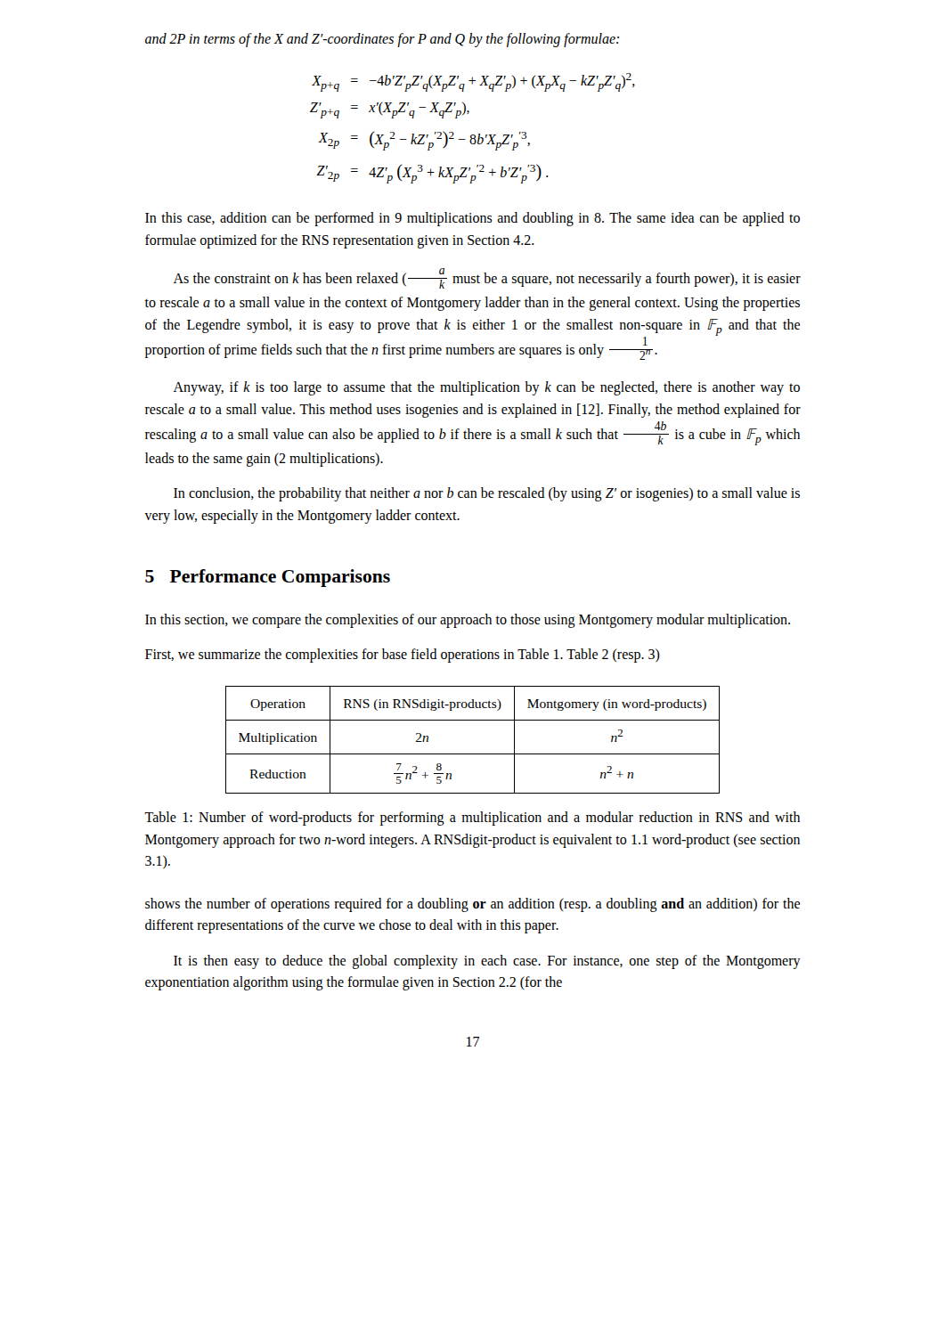and 2P in terms of the X and Z′-coordinates for P and Q by the following formulae:
| X p + q | = | −4 b′Z′ p Z′ q ( X p Z′ q + X q Z′ p ) + ( X p X q − kZ′ p Z′ q ) 2 , |
| Z′ p + q | = | x′ ( X p Z′ q − X q Z′ p ), |
| X 2 p | = | ( X p 2 − kZ′ p ′2 ) 2 − 8 b′X p Z′ p ′3 , |
| Z′ 2 p | = | 4 Z′ p ( X p 3 + kX p Z′ p ′2 + b′Z′ p ′3 ) . |
In this case, addition can be performed in 9 multiplications and doubling in 8. The same idea can be applied to formulae optimized for the RNS representation given in Section 4.2.
As the constraint on k has been relaxed (ak must be a square, not necessarily a fourth power), it is easier to rescale a to a small value in the context of Montgomery ladder than in the general context. Using the properties of the Legendre symbol, it is easy to prove that k is either 1 or the smallest non-square in 𝔽p and that the proportion of prime fields such that the n first prime numbers are squares is only 12n.
Anyway, if k is too large to assume that the multiplication by k can be neglected, there is another way to rescale a to a small value. This method uses isogenies and is explained in [12]. Finally, the method explained for rescaling a to a small value can also be applied to b if there is a small k such that 4b k is a cube in 𝔽p which leads to the same gain (2 multiplications).
In conclusion, the probability that neither a nor b can be rescaled (by using Z′ or isogenies) to a small value is very low, especially in the Montgomery ladder context.
5 Performance Comparisons
In this section, we compare the complexities of our approach to those using Montgomery modular multiplication.
First, we summarize the complexities for base field operations in Table 1. Table 2 (resp. 3)
| Operation | RNS (in RNSdigit-products) | Montgomery (in word-products) |
| --- | --- | --- |
| Multiplication | 2 n | n 2 |
| Reduction | 7 5 n 2 + 8 5 n | n 2 + n |
Table 1: Number of word-products for performing a multiplication and a modular reduction in RNS and with Montgomery approach for two n-word integers. A RNSdigit-product is equivalent to 1.1 word-product (see section 3.1).
shows the number of operations required for a doubling or an addition (resp. a doubling and an addition) for the different representations of the curve we chose to deal with in this paper.
It is then easy to deduce the global complexity in each case. For instance, one step of the Montgomery exponentiation algorithm using the formulae given in Section 2.2 (for the
17